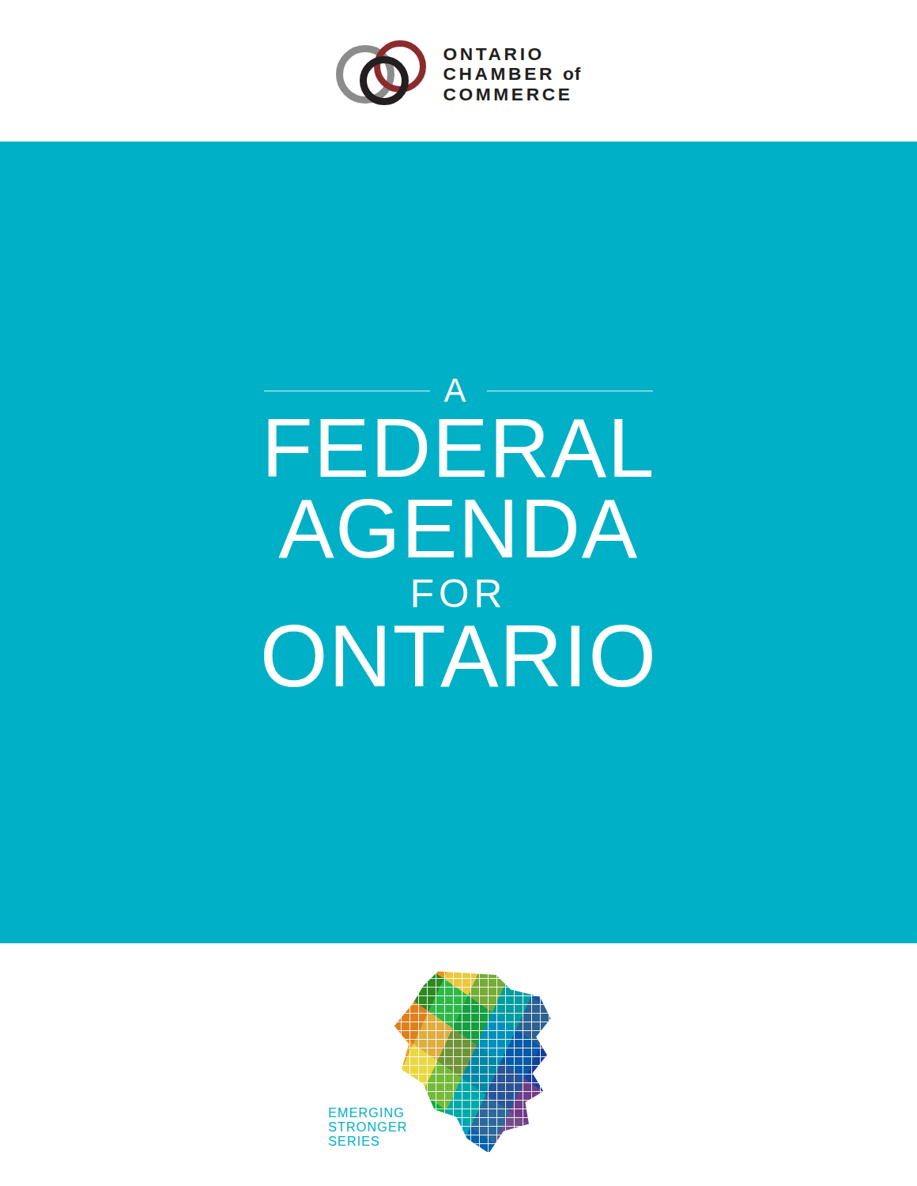Ontario
Chamber of
Commerce
A
Federal Agenda for Ontario
Emerging
Stronger
Series